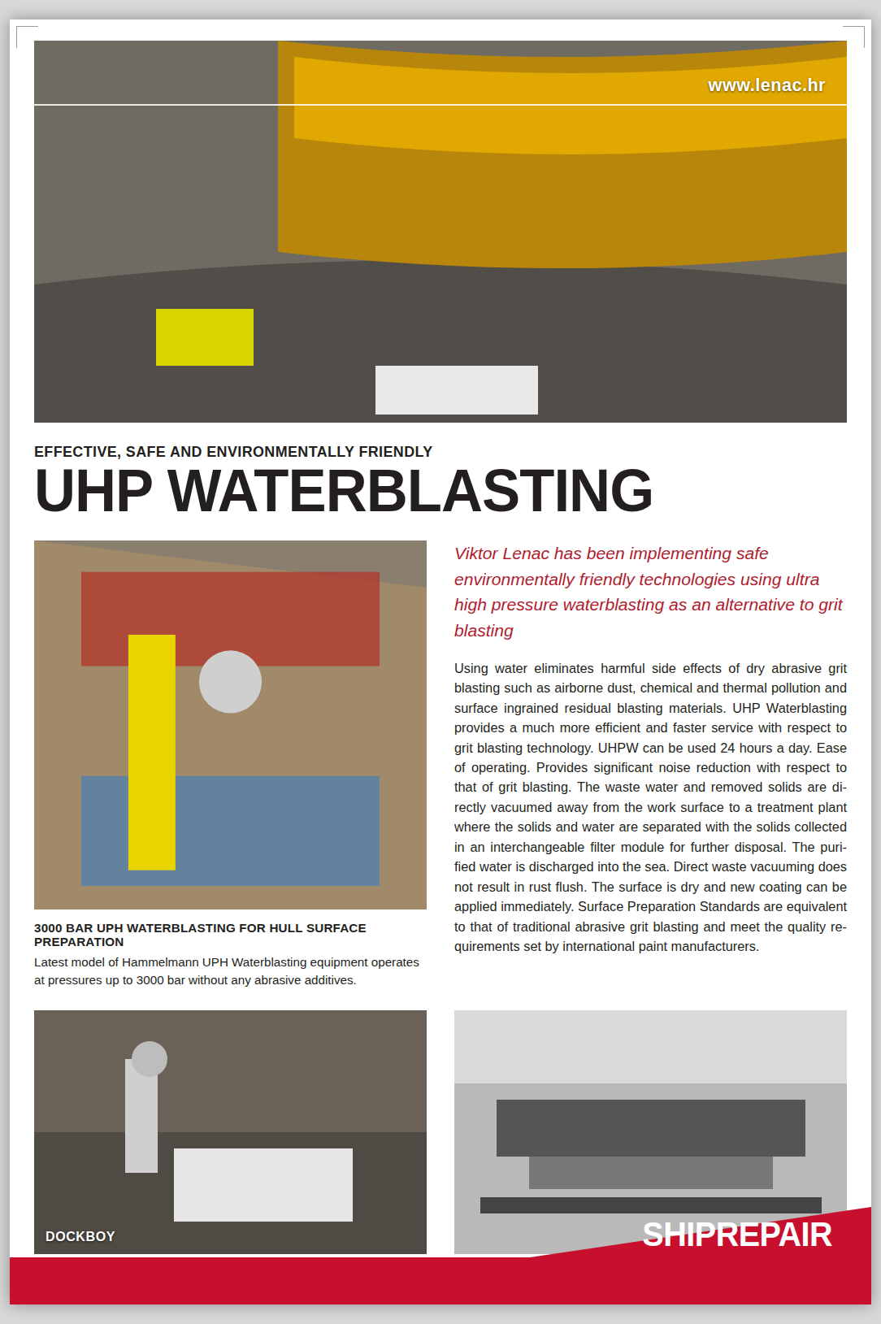www.lenac.hr
Effective, safe and environmentally friendly
UHP Waterblasting
3000 bar UPH waterblasting for hull surface preparation
Latest model of Hammelmann UPH Waterblasting equipment operates at pressures up to 3000 bar without any abrasive additives.
Viktor Lenac has been implementing safe environmentally friendly technologies using ultra high pressure waterblasting as an alternative to grit blasting
Using water eliminates harmful side effects of dry abrasive grit blasting such as airborne dust, chemical and thermal pollution and surface ingrained residual blasting materials. UHP Waterblasting provides a much more efficient and faster service with respect to grit blasting technology. UHPW can be used 24 hours a day. Ease of operating. Provides significant noise reduction with respect to that of grit blasting. The waste water and removed solids are directly vacuumed away from the work surface to a treatment plant where the solids and water are separated with the solids collected in an interchangeable filter module for further disposal. The purified water is discharged into the sea. Direct waste vacuuming does not result in rust flush. The surface is dry and new coating can be applied immediately. Surface Preparation Standards are equivalent to that of traditional abrasive grit blasting and meet the quality requirements set by international paint manufacturers.
DOCKBOY
Shiprepair